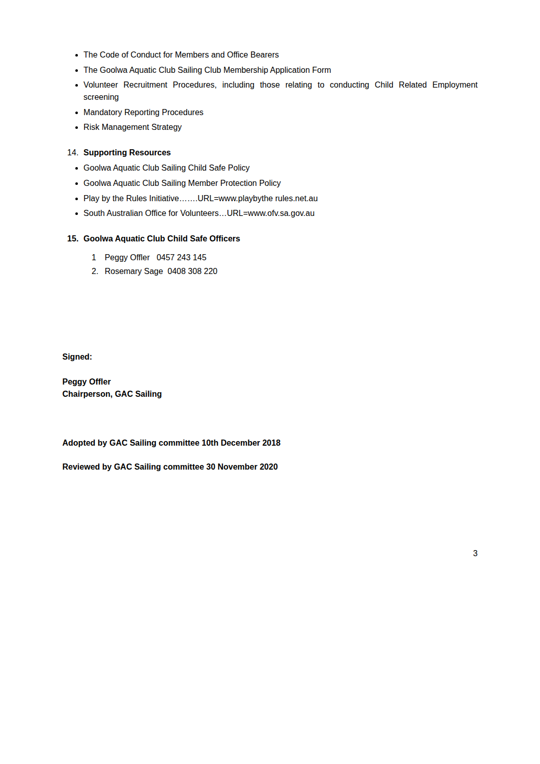The Code of Conduct for Members and Office Bearers
The Goolwa Aquatic Club Sailing Club Membership Application Form
Volunteer Recruitment Procedures, including those relating to conducting Child Related Employment screening
Mandatory Reporting Procedures
Risk Management Strategy
14. Supporting Resources
Goolwa Aquatic Club Sailing Child Safe Policy
Goolwa Aquatic Club Sailing Member Protection Policy
Play by the Rules Initiative…….URL=www.playbythe rules.net.au
South Australian Office for Volunteers…URL=www.ofv.sa.gov.au
15. Goolwa Aquatic Club Child Safe Officers
1 Peggy Offler 0457 243 145
2. Rosemary Sage 0408 308 220
Signed:
Peggy Offler
Chairperson, GAC Sailing
Adopted by GAC Sailing committee 10th December 2018
Reviewed by GAC Sailing committee 30 November 2020
3